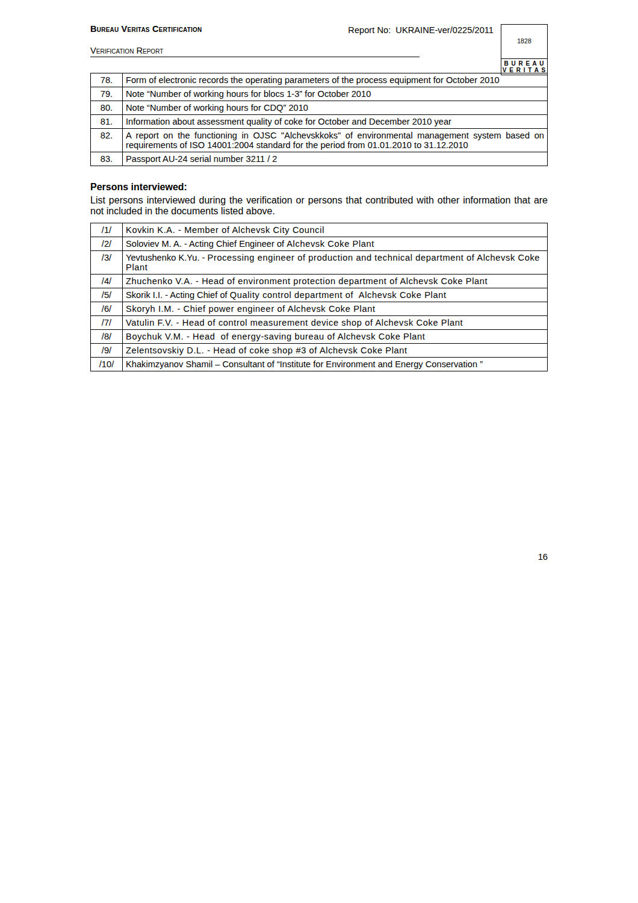Bureau Veritas Certification
Report No: UKRAINE-ver/0225/2011
Verification Report
1828
B U R E A U
V E R I T A S
| 78. | Form of electronic records the operating parameters of the process equipment for October 2010 |
| 79. | Note “Number of working hours for blocs 1-3” for October 2010 |
| 80. | Note “Number of working hours for CDQ” 2010 |
| 81. | Information about assessment quality of coke for October and December 2010 year |
| 82. | A report on the functioning in OJSC "Alchevskkoks" of environmental management system based on requirements of ISO 14001:2004 standard for the period from 01.01.2010 to 31.12.2010 |
| 83. | Passport AU-24 serial number 3211 / 2 |
Persons interviewed:
List persons interviewed during the verification or persons that contributed with other information that are not included in the documents listed above.
| /1/ | Kovkin K.A. - Member of Alchevsk City Council |
| /2/ | Soloviev M. A. - Acting Chief Engineer of Alchevsk Coke Plant |
| /3/ | Yevtushenko K.Yu. - Processing engineer of production and technical department of Alchevsk Coke Plant |
| /4/ | Zhuchenko V.A. - Head of environment protection department of Alchevsk Coke Plant |
| /5/ | Skorik I.I. - Acting Chief of Quality control department of Alchevsk Coke Plant |
| /6/ | Skoryh I.M. - Chief power engineer of Alchevsk Coke Plant |
| /7/ | Vatulin F.V. - Head of control measurement device shop of Alchevsk Coke Plant |
| /8/ | Boychuk V.M. - Head of energy-saving bureau of Alchevsk Coke Plant |
| /9/ | Zelentsovskiy D.L. - Head of coke shop #3 of Alchevsk Coke Plant |
| /10/ | Khakimzyanov Shamil – Consultant of “Institute for Environment and Energy Conservation ” |
16